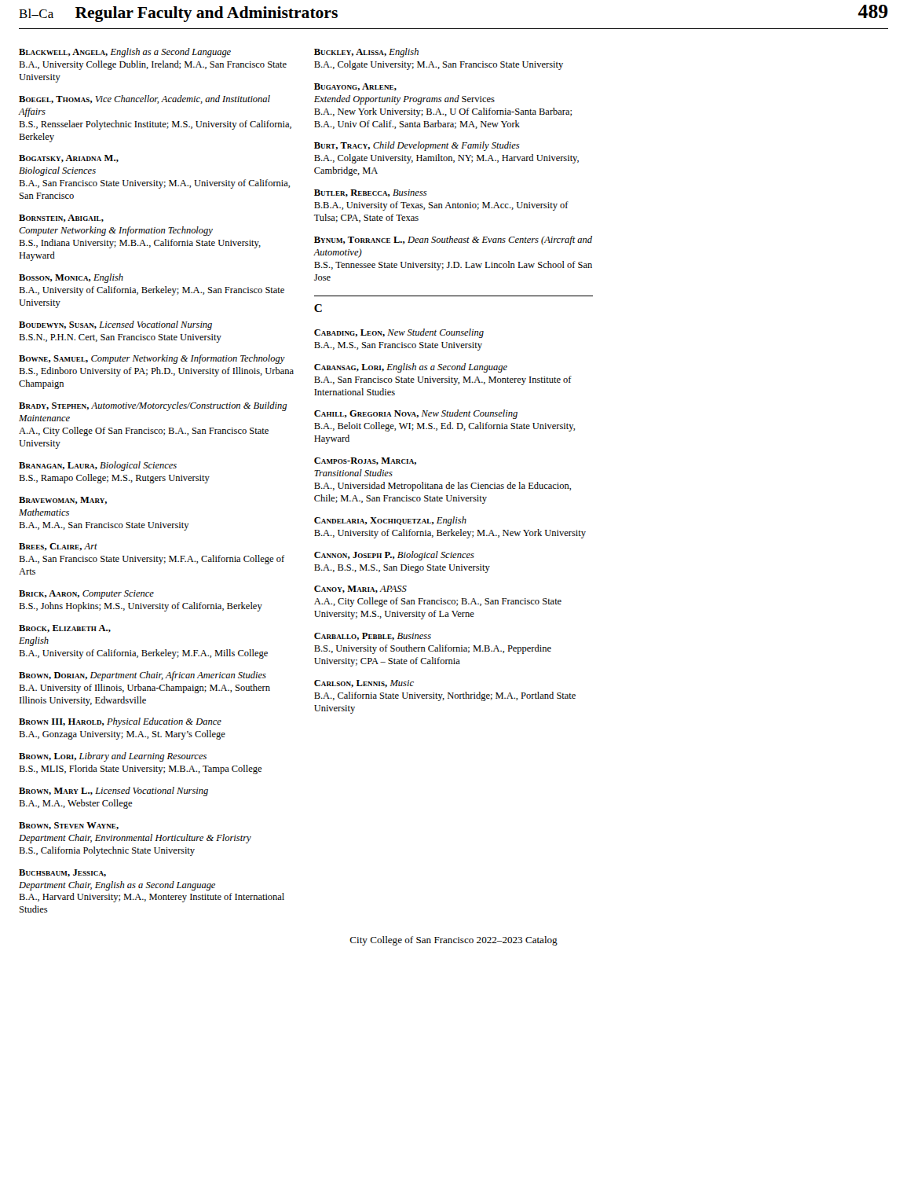Bl–Ca Regular Faculty and Administrators 489
Blackwell, Angela, English as a Second Language
B.A., University College Dublin, Ireland; M.A., San Francisco State University
Boegel, Thomas, Vice Chancellor, Academic, and Institutional Affairs
B.S., Rensselaer Polytechnic Institute; M.S., University of California, Berkeley
Bogatsky, Ariadna M.,
Biological Sciences
B.A., San Francisco State University; M.A., University of California, San Francisco
Bornstein, Abigail,
Computer Networking & Information Technology
B.S., Indiana University; M.B.A., California State University, Hayward
Bosson, Monica, English
B.A., University of California, Berkeley; M.A., San Francisco State University
Boudewyn, Susan, Licensed Vocational Nursing
B.S.N., P.H.N. Cert, San Francisco State University
Bowne, Samuel, Computer Networking & Information Technology
B.S., Edinboro University of PA; Ph.D., University of Illinois, Urbana Champaign
Brady, Stephen, Automotive/Motorcycles/Construction & Building Maintenance
A.A., City College Of San Francisco; B.A., San Francisco State University
Branagan, Laura, Biological Sciences
B.S., Ramapo College; M.S., Rutgers University
Bravewoman, Mary,
Mathematics
B.A., M.A., San Francisco State University
Brees, Claire, Art
B.A., San Francisco State University; M.F.A., California College of Arts
Brick, Aaron, Computer Science
B.S., Johns Hopkins; M.S., University of California, Berkeley
Brock, Elizabeth A.,
English
B.A., University of California, Berkeley; M.F.A., Mills College
Brown, Dorian, Department Chair, African American Studies
B.A. University of Illinois, Urbana-Champaign; M.A., Southern Illinois University, Edwardsville
Brown III, Harold, Physical Education & Dance
B.A., Gonzaga University; M.A., St. Mary’s College
Brown, Lori, Library and Learning Resources
B.S., MLIS, Florida State University; M.B.A., Tampa College
Brown, Mary L., Licensed Vocational Nursing
B.A., M.A., Webster College
Brown, Steven Wayne,
Department Chair, Environmental Horticulture & Floristry
B.S., California Polytechnic State University
Buchsbaum, Jessica,
Department Chair, English as a Second Language
B.A., Harvard University; M.A., Monterey Institute of International Studies
Buckley, Alissa, English
B.A., Colgate University; M.A., San Francisco State University
Bugayong, Arlene,
Extended Opportunity Programs and Services
B.A., New York University; B.A., U Of California-Santa Barbara; B.A., Univ Of Calif., Santa Barbara; MA, New York
Burt, Tracy, Child Development & Family Studies
B.A., Colgate University, Hamilton, NY; M.A., Harvard University, Cambridge, MA
Butler, Rebecca, Business
B.B.A., University of Texas, San Antonio; M.Acc., University of Tulsa; CPA, State of Texas
Bynum, Torrance L., Dean Southeast & Evans Centers (Aircraft and Automotive)
B.S., Tennessee State University; J.D. Law Lincoln Law School of San Jose
C
Cabading, Leon, New Student Counseling
B.A., M.S., San Francisco State University
Cabansag, Lori, English as a Second Language
B.A., San Francisco State University, M.A., Monterey Institute of International Studies
Cahill, Gregoria Nova, New Student Counseling
B.A., Beloit College, WI; M.S., Ed. D, California State University, Hayward
Campos-Rojas, Marcia,
Transitional Studies
B.A., Universidad Metropolitana de las Ciencias de la Educacion, Chile; M.A., San Francisco State University
Candelaria, Xochiquetzal, English
B.A., University of California, Berkeley; M.A., New York University
Cannon, Joseph P., Biological Sciences
B.A., B.S., M.S., San Diego State University
Canoy, Maria, APASS
A.A., City College of San Francisco; B.A., San Francisco State University; M.S., University of La Verne
Carballo, Pebble, Business
B.S., University of Southern California; M.B.A., Pepperdine University; CPA – State of California
Carlson, Lennis, Music
B.A., California State University, Northridge; M.A., Portland State University
City College of San Francisco 2022–2023 Catalog